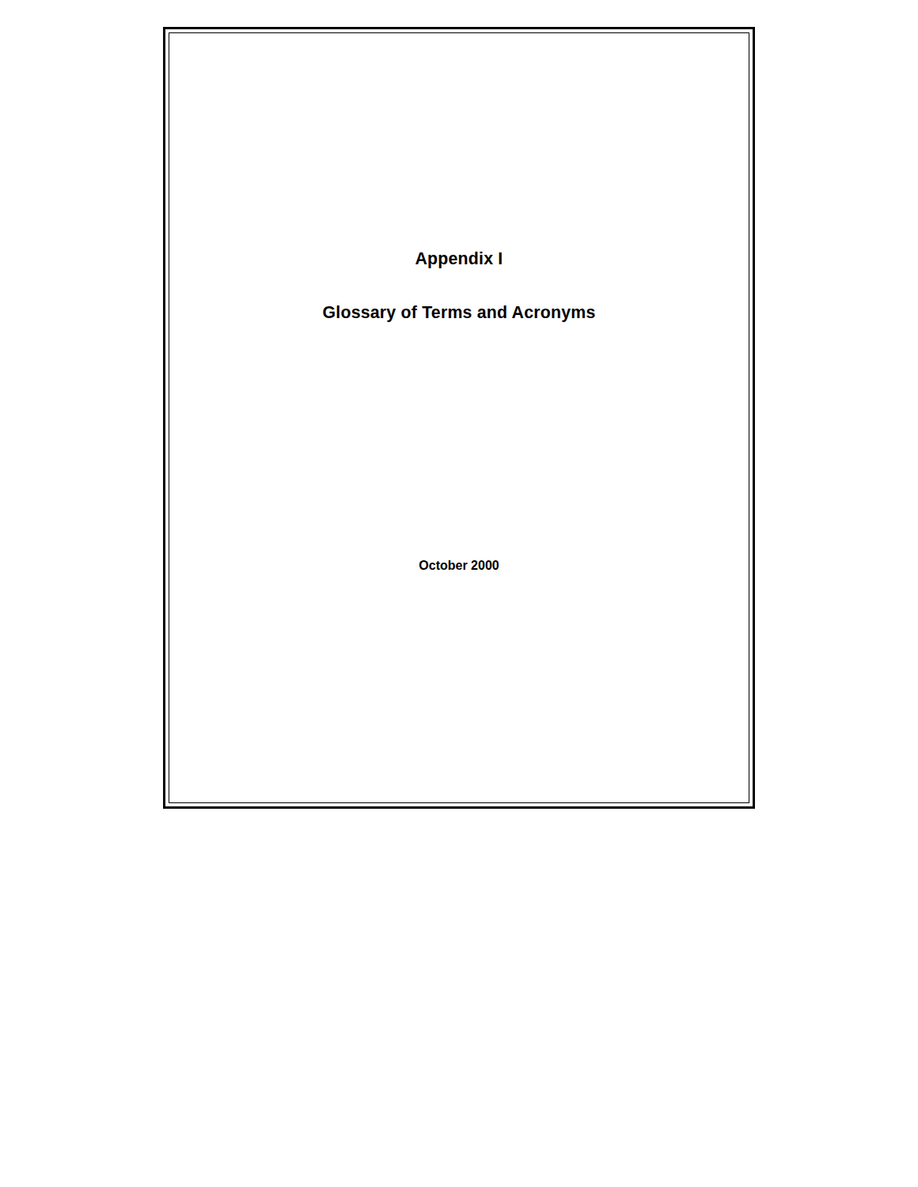Appendix I
Glossary of Terms and Acronyms
October 2000